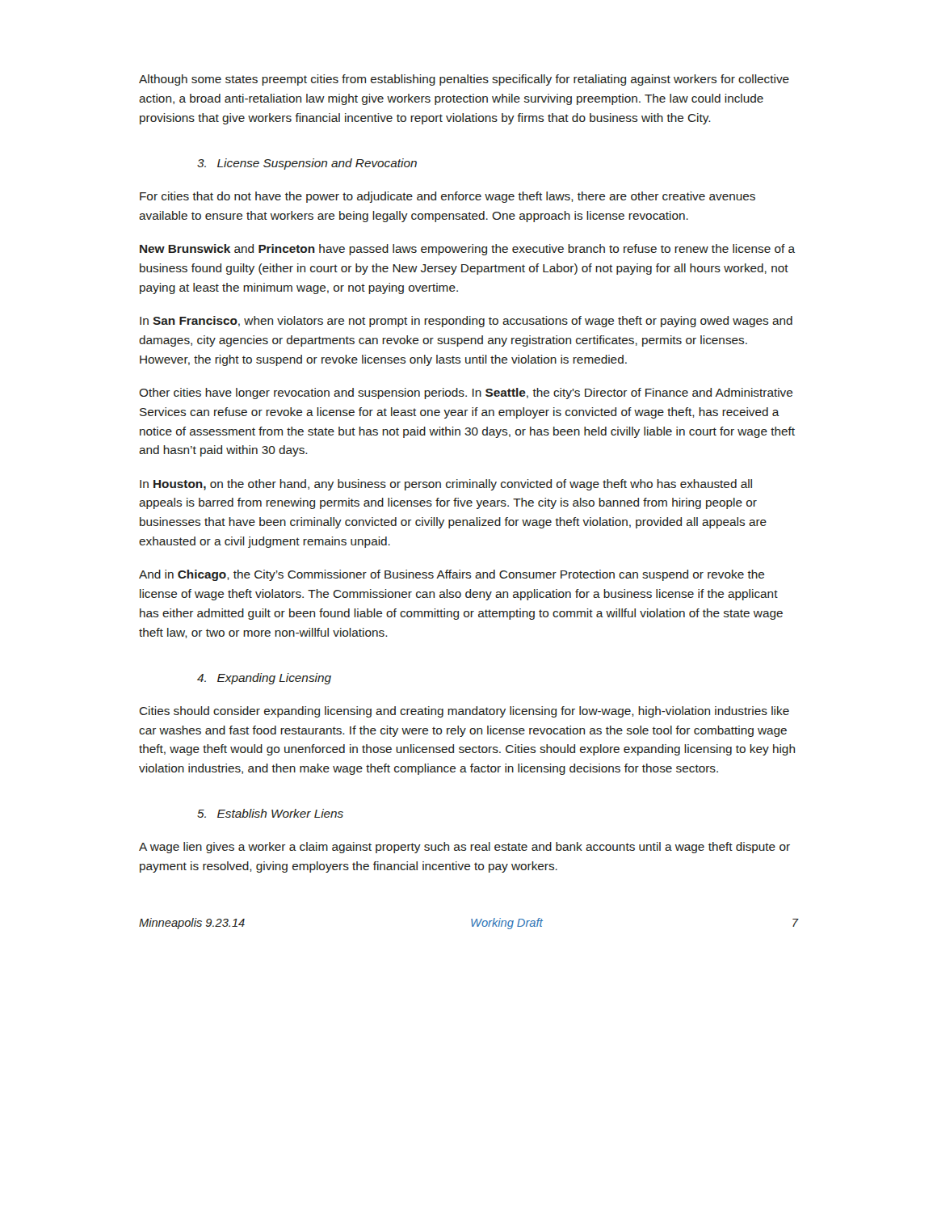Although some states preempt cities from establishing penalties specifically for retaliating against workers for collective action, a broad anti-retaliation law might give workers protection while surviving preemption. The law could include provisions that give workers financial incentive to report violations by firms that do business with the City.
3. License Suspension and Revocation
For cities that do not have the power to adjudicate and enforce wage theft laws, there are other creative avenues available to ensure that workers are being legally compensated. One approach is license revocation.
New Brunswick and Princeton have passed laws empowering the executive branch to refuse to renew the license of a business found guilty (either in court or by the New Jersey Department of Labor) of not paying for all hours worked, not paying at least the minimum wage, or not paying overtime.
In San Francisco, when violators are not prompt in responding to accusations of wage theft or paying owed wages and damages, city agencies or departments can revoke or suspend any registration certificates, permits or licenses. However, the right to suspend or revoke licenses only lasts until the violation is remedied.
Other cities have longer revocation and suspension periods. In Seattle, the city's Director of Finance and Administrative Services can refuse or revoke a license for at least one year if an employer is convicted of wage theft, has received a notice of assessment from the state but has not paid within 30 days, or has been held civilly liable in court for wage theft and hasn’t paid within 30 days.
In Houston, on the other hand, any business or person criminally convicted of wage theft who has exhausted all appeals is barred from renewing permits and licenses for five years. The city is also banned from hiring people or businesses that have been criminally convicted or civilly penalized for wage theft violation, provided all appeals are exhausted or a civil judgment remains unpaid.
And in Chicago, the City’s Commissioner of Business Affairs and Consumer Protection can suspend or revoke the license of wage theft violators. The Commissioner can also deny an application for a business license if the applicant has either admitted guilt or been found liable of committing or attempting to commit a willful violation of the state wage theft law, or two or more non-willful violations.
4. Expanding Licensing
Cities should consider expanding licensing and creating mandatory licensing for low-wage, high-violation industries like car washes and fast food restaurants. If the city were to rely on license revocation as the sole tool for combatting wage theft, wage theft would go unenforced in those unlicensed sectors. Cities should explore expanding licensing to key high violation industries, and then make wage theft compliance a factor in licensing decisions for those sectors.
5. Establish Worker Liens
A wage lien gives a worker a claim against property such as real estate and bank accounts until a wage theft dispute or payment is resolved, giving employers the financial incentive to pay workers.
Minneapolis 9.23.14 Working Draft 7